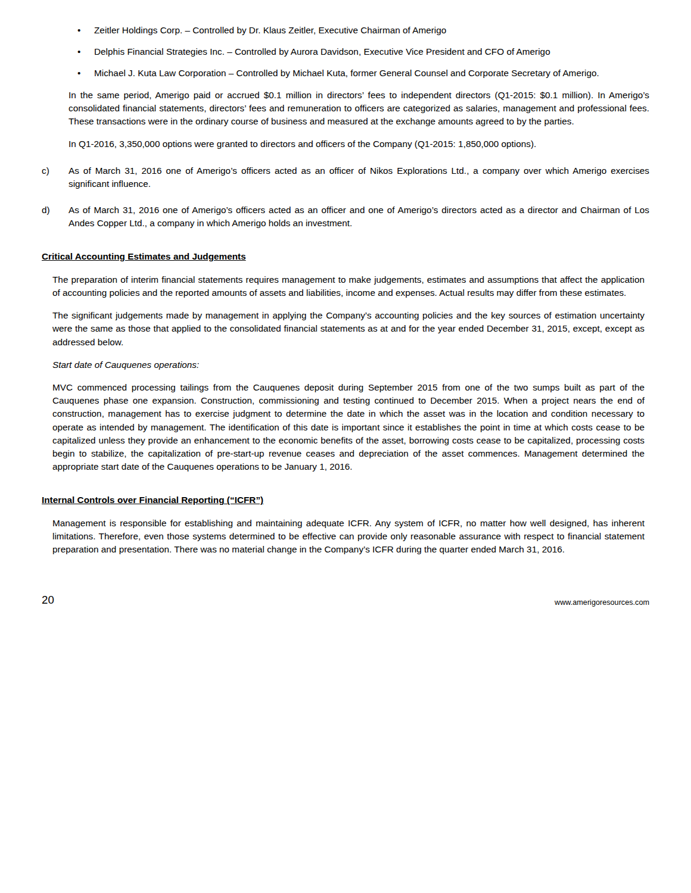Zeitler Holdings Corp. – Controlled by Dr. Klaus Zeitler, Executive Chairman of Amerigo
Delphis Financial Strategies Inc. – Controlled by Aurora Davidson, Executive Vice President and CFO of Amerigo
Michael J. Kuta Law Corporation – Controlled by Michael Kuta, former General Counsel and Corporate Secretary of Amerigo.
In the same period, Amerigo paid or accrued $0.1 million in directors’ fees to independent directors (Q1-2015: $0.1 million). In Amerigo’s consolidated financial statements, directors’ fees and remuneration to officers are categorized as salaries, management and professional fees. These transactions were in the ordinary course of business and measured at the exchange amounts agreed to by the parties.
In Q1-2016, 3,350,000 options were granted to directors and officers of the Company (Q1-2015: 1,850,000 options).
c) As of March 31, 2016 one of Amerigo’s officers acted as an officer of Nikos Explorations Ltd., a company over which Amerigo exercises significant influence.
d) As of March 31, 2016 one of Amerigo’s officers acted as an officer and one of Amerigo’s directors acted as a director and Chairman of Los Andes Copper Ltd., a company in which Amerigo holds an investment.
Critical Accounting Estimates and Judgements
The preparation of interim financial statements requires management to make judgements, estimates and assumptions that affect the application of accounting policies and the reported amounts of assets and liabilities, income and expenses. Actual results may differ from these estimates.
The significant judgements made by management in applying the Company’s accounting policies and the key sources of estimation uncertainty were the same as those that applied to the consolidated financial statements as at and for the year ended December 31, 2015, except, except as addressed below.
Start date of Cauquenes operations:
MVC commenced processing tailings from the Cauquenes deposit during September 2015 from one of the two sumps built as part of the Cauquenes phase one expansion. Construction, commissioning and testing continued to December 2015. When a project nears the end of construction, management has to exercise judgment to determine the date in which the asset was in the location and condition necessary to operate as intended by management. The identification of this date is important since it establishes the point in time at which costs cease to be capitalized unless they provide an enhancement to the economic benefits of the asset, borrowing costs cease to be capitalized, processing costs begin to stabilize, the capitalization of pre-start-up revenue ceases and depreciation of the asset commences. Management determined the appropriate start date of the Cauquenes operations to be January 1, 2016.
Internal Controls over Financial Reporting (“ICFR”)
Management is responsible for establishing and maintaining adequate ICFR. Any system of ICFR, no matter how well designed, has inherent limitations. Therefore, even those systems determined to be effective can provide only reasonable assurance with respect to financial statement preparation and presentation. There was no material change in the Company’s ICFR during the quarter ended March 31, 2016.
20 www.amerigoresources.com